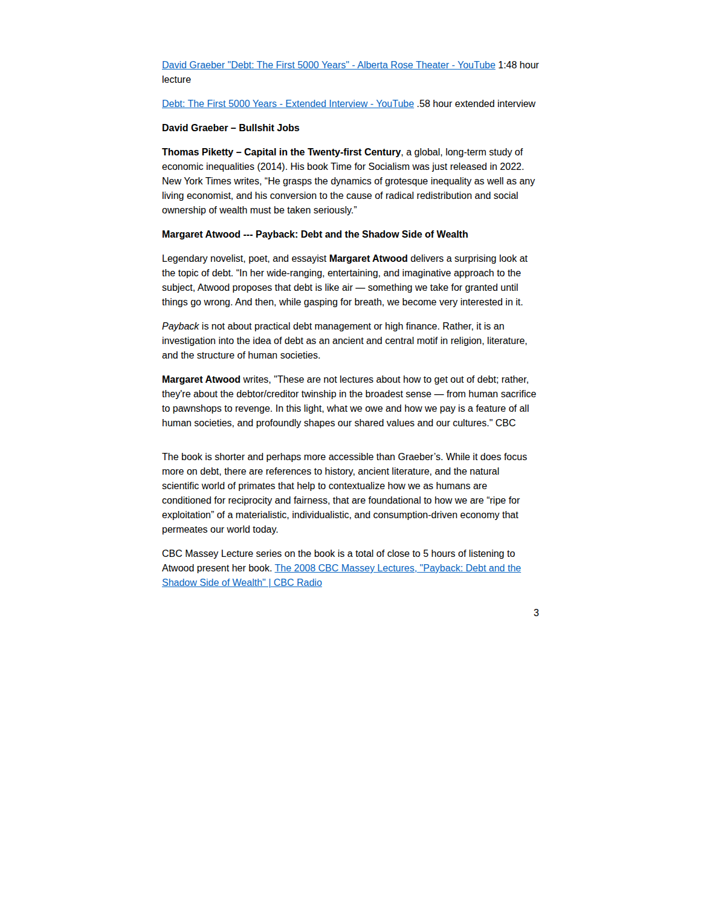David Graeber "Debt: The First 5000 Years" - Alberta Rose Theater - YouTube 1:48 hour lecture
Debt: The First 5000 Years - Extended Interview - YouTube .58 hour extended interview
David Graeber – Bullshit Jobs
Thomas Piketty – Capital in the Twenty-first Century, a global, long-term study of economic inequalities (2014). His book Time for Socialism was just released in 2022. New York Times writes, “He grasps the dynamics of grotesque inequality as well as any living economist, and his conversion to the cause of radical redistribution and social ownership of wealth must be taken seriously.”
Margaret Atwood --- Payback: Debt and the Shadow Side of Wealth
Legendary novelist, poet, and essayist Margaret Atwood delivers a surprising look at the topic of debt. “In her wide-ranging, entertaining, and imaginative approach to the subject, Atwood proposes that debt is like air — something we take for granted until things go wrong. And then, while gasping for breath, we become very interested in it.
Payback is not about practical debt management or high finance. Rather, it is an investigation into the idea of debt as an ancient and central motif in religion, literature, and the structure of human societies.
Margaret Atwood writes, "These are not lectures about how to get out of debt; rather, they're about the debtor/creditor twinship in the broadest sense — from human sacrifice to pawnshops to revenge. In this light, what we owe and how we pay is a feature of all human societies, and profoundly shapes our shared values and our cultures." CBC
The book is shorter and perhaps more accessible than Graeber’s. While it does focus more on debt, there are references to history, ancient literature, and the natural scientific world of primates that help to contextualize how we as humans are conditioned for reciprocity and fairness, that are foundational to how we are “ripe for exploitation” of a materialistic, individualistic, and consumption-driven economy that permeates our world today.
CBC Massey Lecture series on the book is a total of close to 5 hours of listening to Atwood present her book. The 2008 CBC Massey Lectures, "Payback: Debt and the Shadow Side of Wealth" | CBC Radio
3